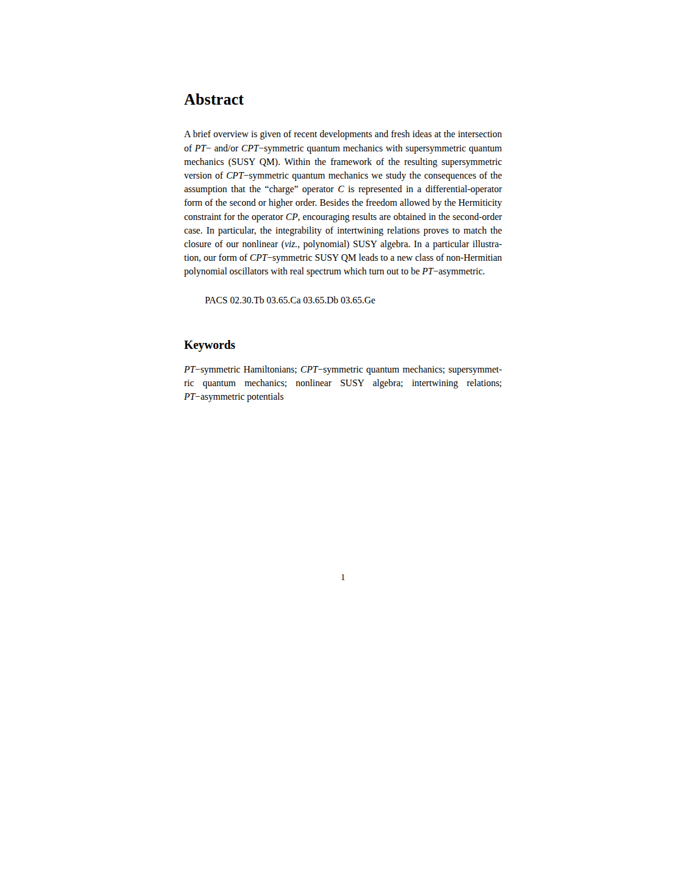Abstract
A brief overview is given of recent developments and fresh ideas at the intersection of PT− and/or CPT−symmetric quantum mechanics with supersymmetric quantum mechanics (SUSY QM). Within the framework of the resulting supersymmetric version of CPT−symmetric quantum mechanics we study the consequences of the assumption that the “charge” operator C is represented in a differential-operator form of the second or higher order. Besides the freedom allowed by the Hermiticity constraint for the operator CP, encouraging results are obtained in the second-order case. In particular, the integrability of intertwining relations proves to match the closure of our nonlinear (viz., polynomial) SUSY algebra. In a particular illustration, our form of CPT−symmetric SUSY QM leads to a new class of non-Hermitian polynomial oscillators with real spectrum which turn out to be PT−asymmetric.
PACS 02.30.Tb 03.65.Ca 03.65.Db 03.65.Ge
Keywords
PT−symmetric Hamiltonians; CPT−symmetric quantum mechanics; supersymmetric quantum mechanics; nonlinear SUSY algebra; intertwining relations; PT−asymmetric potentials
1